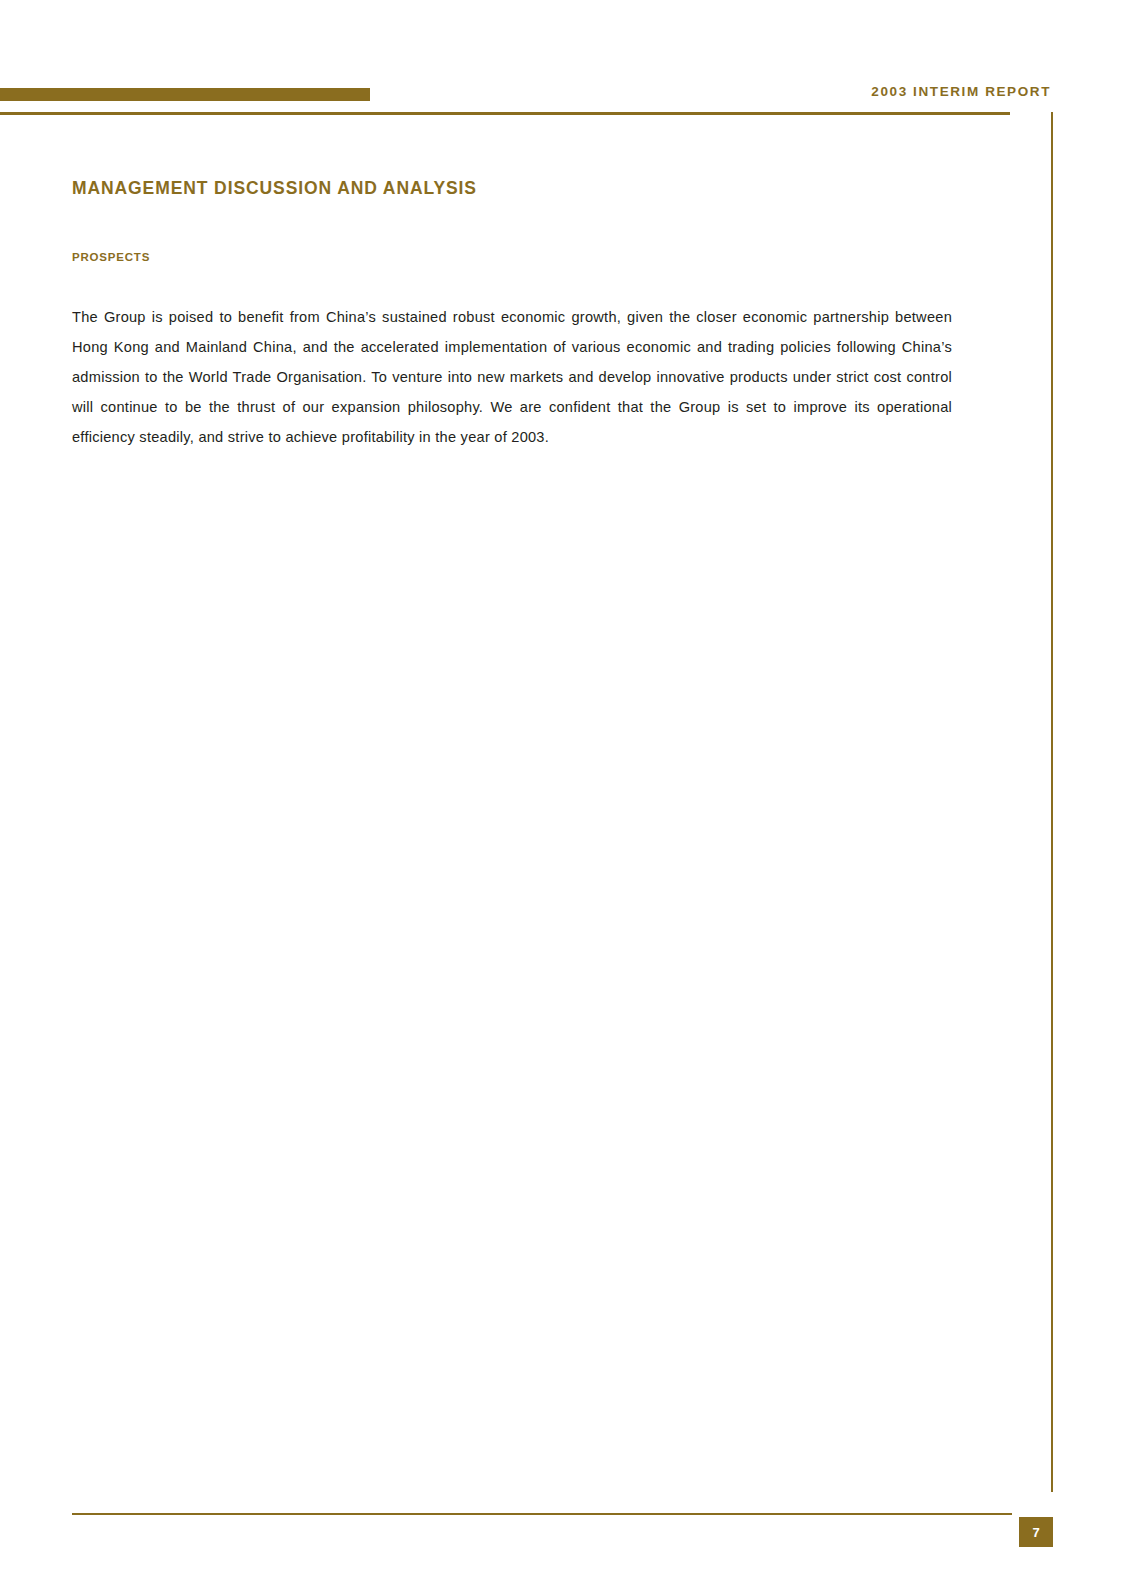2003 Interim Report
Management Discussion and Analysis
Prospects
The Group is poised to benefit from China’s sustained robust economic growth, given the closer economic partnership between Hong Kong and Mainland China, and the accelerated implementation of various economic and trading policies following China’s admission to the World Trade Organisation. To venture into new markets and develop innovative products under strict cost control will continue to be the thrust of our expansion philosophy. We are confident that the Group is set to improve its operational efficiency steadily, and strive to achieve profitability in the year of 2003.
7